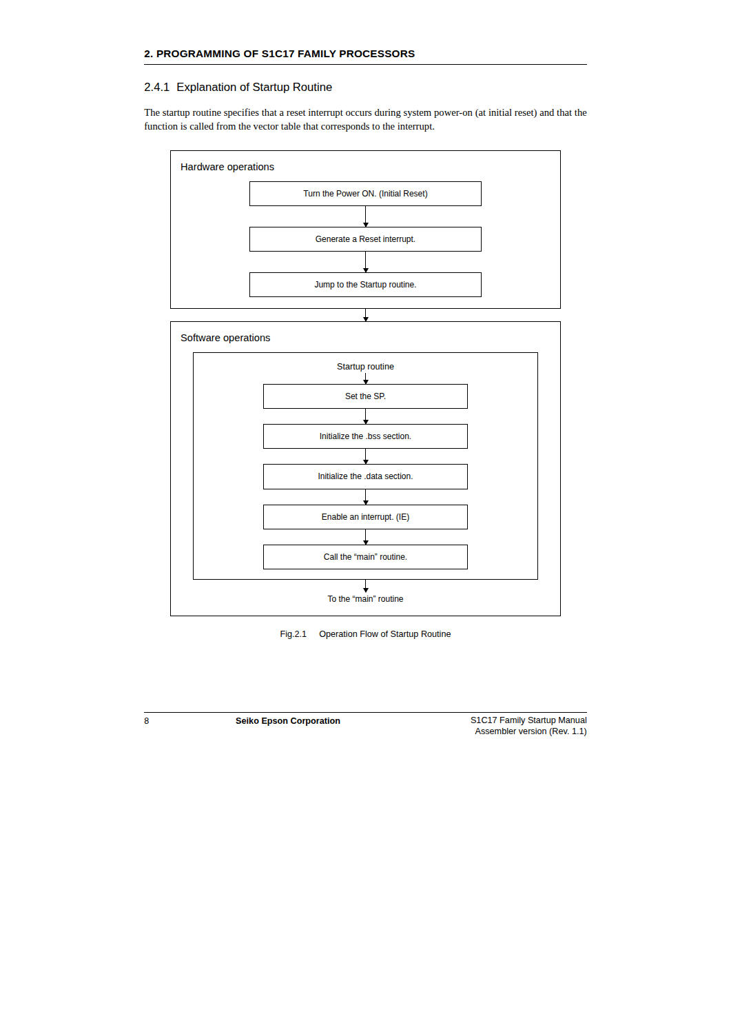2. PROGRAMMING OF S1C17 FAMILY PROCESSORS
2.4.1 Explanation of Startup Routine
The startup routine specifies that a reset interrupt occurs during system power-on (at initial reset) and that the function is called from the vector table that corresponds to the interrupt.
Hardware operations
Turn the Power ON. (Initial Reset)
Generate a Reset interrupt.
Jump to the Startup routine.
Software operations
Startup routine
Set the SP.
Initialize the .bss section.
Initialize the .data section.
Enable an interrupt. (IE)
Call the “main” routine.
To the “main” routine
Fig.2.1 Operation Flow of Startup Routine
8
Seiko Epson Corporation
S1C17 Family Startup Manual
Assembler version (Rev. 1.1)